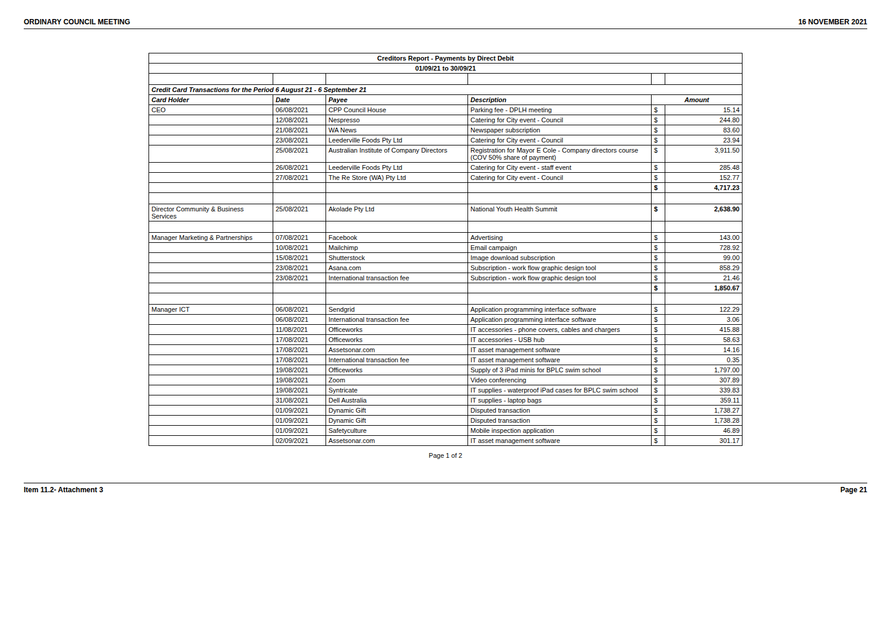ORDINARY COUNCIL MEETING 16 NOVEMBER 2021
| Creditors Report - Payments by Direct Debit |
| 01/09/21 to 30/09/21 |
| Credit Card Transactions for the Period 6 August 21 - 6 September 21 |
| Card Holder | Date | Payee | Description | Amount |
| CEO | 06/08/2021 | CPP Council House | Parking fee - DPLH meeting | $ | 15.14 |
| | 12/08/2021 | Nespresso | Catering for City event - Council | $ | 244.80 |
| | 21/08/2021 | WA News | Newspaper subscription | $ | 83.60 |
| | 23/08/2021 | Leederville Foods Pty Ltd | Catering for City event - Council | $ | 23.94 |
| | 25/08/2021 | Australian Institute of Company Directors | Registration for Mayor E Cole - Company directors course (COV 50% share of payment) | $ | 3,911.50 |
| | 26/08/2021 | Leederville Foods Pty Ltd | Catering for City event - staff event | $ | 285.48 |
| | 27/08/2021 | The Re Store (WA) Pty Ltd | Catering for City event - Council | $ | 152.77 |
| | | | | $ | 4,717.23 |
| Director Community & Business Services | 25/08/2021 | Akolade Pty Ltd | National Youth Health Summit | $ | 2,638.90 |
| Manager Marketing & Partnerships | 07/08/2021 | Facebook | Advertising | $ | 143.00 |
| | 10/08/2021 | Mailchimp | Email campaign | $ | 728.92 |
| | 15/08/2021 | Shutterstock | Image download subscription | $ | 99.00 |
| | 23/08/2021 | Asana.com | Subscription - work flow graphic design tool | $ | 858.29 |
| | 23/08/2021 | International transaction fee | Subscription - work flow graphic design tool | $ | 21.46 |
| | | | | $ | 1,850.67 |
| Manager ICT | 06/08/2021 | Sendgrid | Application programming interface software | $ | 122.29 |
| | 06/08/2021 | International transaction fee | Application programming interface software | $ | 3.06 |
| | 11/08/2021 | Officeworks | IT accessories - phone covers, cables and chargers | $ | 415.88 |
| | 17/08/2021 | Officeworks | IT accessories - USB hub | $ | 58.63 |
| | 17/08/2021 | Assetsonar.com | IT asset management software | $ | 14.16 |
| | 17/08/2021 | International transaction fee | IT asset management software | $ | 0.35 |
| | 19/08/2021 | Officeworks | Supply of 3 iPad minis for BPLC swim school | $ | 1,797.00 |
| | 19/08/2021 | Zoom | Video conferencing | $ | 307.89 |
| | 19/08/2021 | Syntricate | IT supplies - waterproof iPad cases for BPLC swim school | $ | 339.83 |
| | 31/08/2021 | Dell Australia | IT supplies - laptop bags | $ | 359.11 |
| | 01/09/2021 | Dynamic Gift | Disputed transaction | $ | 1,738.27 |
| | 01/09/2021 | Dynamic Gift | Disputed transaction | $ | 1,738.28 |
| | 01/09/2021 | Safetyculture | Mobile inspection application | $ | 46.89 |
| | 02/09/2021 | Assetsonar.com | IT asset management software | $ | 301.17 |
Page 1 of 2
Item 11.2- Attachment 3 Page 21